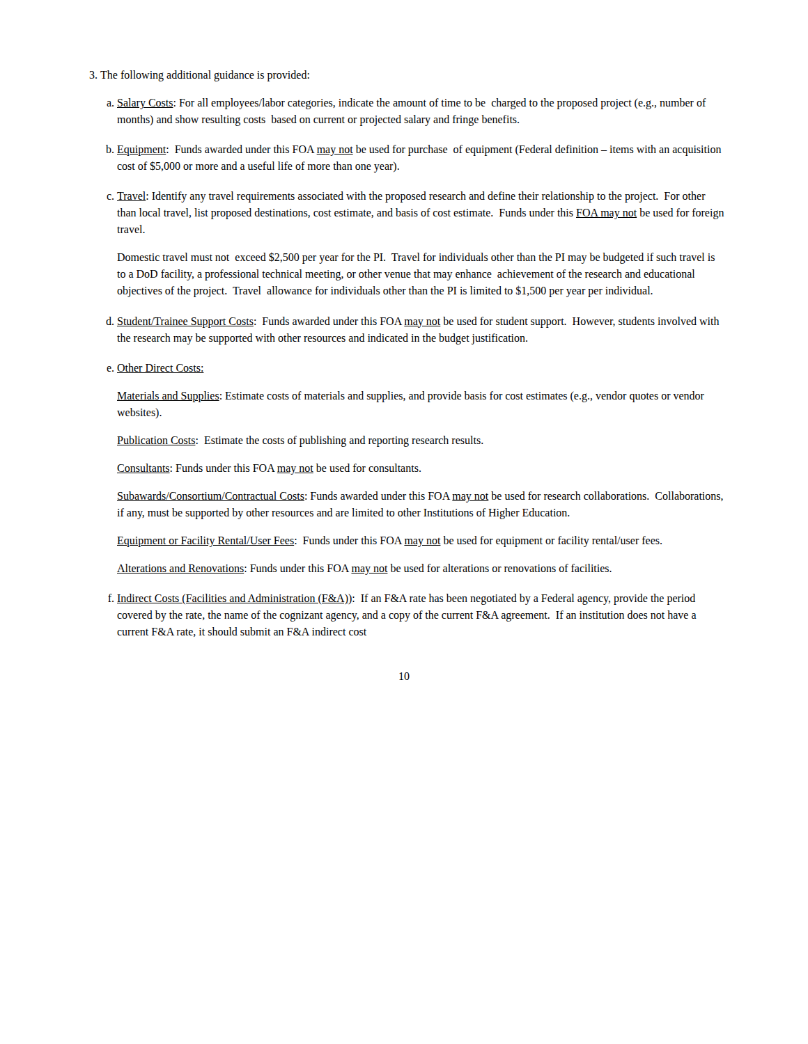The following additional guidance is provided:
Salary Costs: For all employees/labor categories, indicate the amount of time to be charged to the proposed project (e.g., number of months) and show resulting costs based on current or projected salary and fringe benefits.
Equipment: Funds awarded under this FOA may not be used for purchase of equipment (Federal definition – items with an acquisition cost of $5,000 or more and a useful life of more than one year).
Travel: Identify any travel requirements associated with the proposed research and define their relationship to the project. For other than local travel, list proposed destinations, cost estimate, and basis of cost estimate. Funds under this FOA may not be used for foreign travel.
Domestic travel must not exceed $2,500 per year for the PI. Travel for individuals other than the PI may be budgeted if such travel is to a DoD facility, a professional technical meeting, or other venue that may enhance achievement of the research and educational objectives of the project. Travel allowance for individuals other than the PI is limited to $1,500 per year per individual.
Student/Trainee Support Costs: Funds awarded under this FOA may not be used for student support. However, students involved with the research may be supported with other resources and indicated in the budget justification.
Other Direct Costs:
Materials and Supplies: Estimate costs of materials and supplies, and provide basis for cost estimates (e.g., vendor quotes or vendor websites).
Publication Costs: Estimate the costs of publishing and reporting research results.
Consultants: Funds under this FOA may not be used for consultants.
Subawards/Consortium/Contractual Costs: Funds awarded under this FOA may not be used for research collaborations. Collaborations, if any, must be supported by other resources and are limited to other Institutions of Higher Education.
Equipment or Facility Rental/User Fees: Funds under this FOA may not be used for equipment or facility rental/user fees.
Alterations and Renovations: Funds under this FOA may not be used for alterations or renovations of facilities.
Indirect Costs (Facilities and Administration (F&A)): If an F&A rate has been negotiated by a Federal agency, provide the period covered by the rate, the name of the cognizant agency, and a copy of the current F&A agreement. If an institution does not have a current F&A rate, it should submit an F&A indirect cost
10